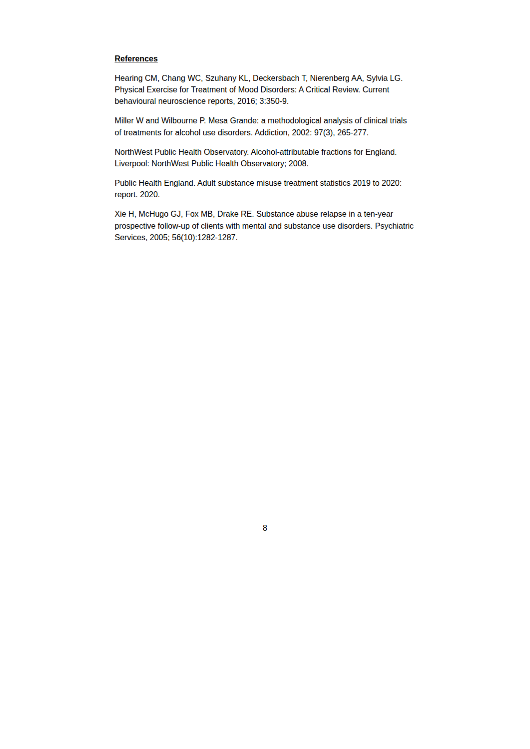References
Hearing CM, Chang WC, Szuhany KL, Deckersbach T, Nierenberg AA, Sylvia LG. Physical Exercise for Treatment of Mood Disorders: A Critical Review. Current behavioural neuroscience reports, 2016; 3:350-9.
Miller W and Wilbourne P. Mesa Grande: a methodological analysis of clinical trials of treatments for alcohol use disorders. Addiction, 2002: 97(3), 265-277.
NorthWest Public Health Observatory. Alcohol-attributable fractions for England. Liverpool: NorthWest Public Health Observatory; 2008.
Public Health England. Adult substance misuse treatment statistics 2019 to 2020: report. 2020.
Xie H, McHugo GJ, Fox MB, Drake RE. Substance abuse relapse in a ten-year prospective follow-up of clients with mental and substance use disorders. Psychiatric Services, 2005; 56(10):1282-1287.
8